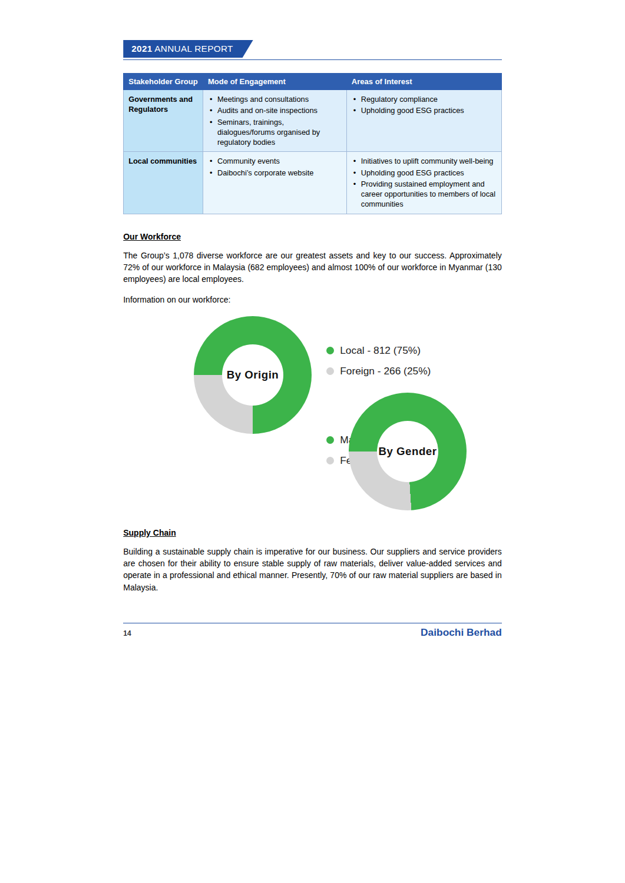2021 ANNUAL REPORT
| Stakeholder Group | Mode of Engagement | Areas of Interest |
| --- | --- | --- |
| Governments and Regulators | Meetings and consultations Audits and on-site inspections Seminars, trainings, dialogues/forums organised by regulatory bodies | Regulatory compliance Upholding good ESG practices |
| Local communities | Community events Daibochi’s corporate website | Initiatives to uplift community well-being Upholding good ESG practices Providing sustained employment and career opportunities to members of local communities |
Our Workforce
The Group’s 1,078 diverse workforce are our greatest assets and key to our success. Approximately 72% of our workforce in Malaysia (682 employees) and almost 100% of our workforce in Myanmar (130 employees) are local employees.
Information on our workforce:
By Origin
Local - 812 (75%)
Foreign - 266 (25%)
Male - 802 (74%)
Female - 276 (26%)
By Gender
Supply Chain
Building a sustainable supply chain is imperative for our business. Our suppliers and service providers are chosen for their ability to ensure stable supply of raw materials, deliver value-added services and operate in a professional and ethical manner. Presently, 70% of our raw material suppliers are based in Malaysia.
14
Daibochi Berhad